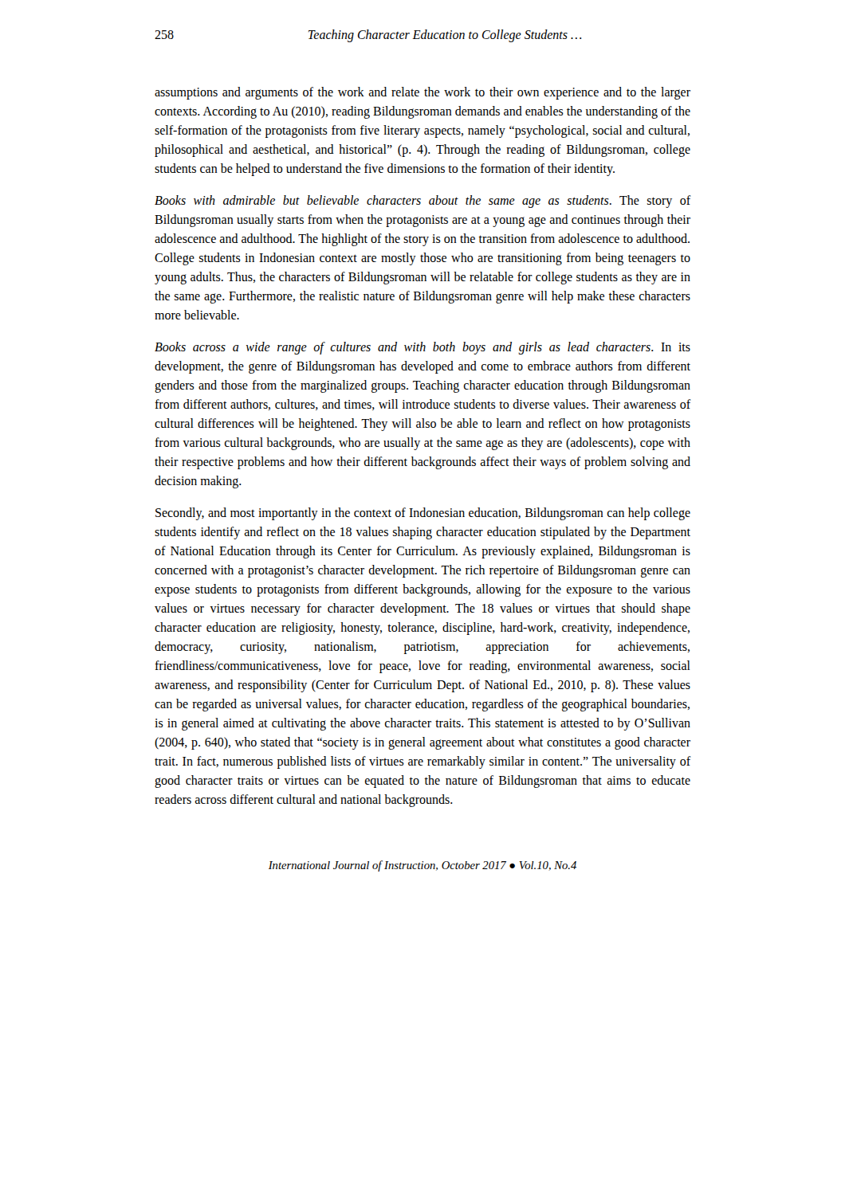258 Teaching Character Education to College Students …
assumptions and arguments of the work and relate the work to their own experience and to the larger contexts. According to Au (2010), reading Bildungsroman demands and enables the understanding of the self-formation of the protagonists from five literary aspects, namely “psychological, social and cultural, philosophical and aesthetical, and historical” (p. 4). Through the reading of Bildungsroman, college students can be helped to understand the five dimensions to the formation of their identity.
Books with admirable but believable characters about the same age as students. The story of Bildungsroman usually starts from when the protagonists are at a young age and continues through their adolescence and adulthood. The highlight of the story is on the transition from adolescence to adulthood. College students in Indonesian context are mostly those who are transitioning from being teenagers to young adults. Thus, the characters of Bildungsroman will be relatable for college students as they are in the same age. Furthermore, the realistic nature of Bildungsroman genre will help make these characters more believable.
Books across a wide range of cultures and with both boys and girls as lead characters. In its development, the genre of Bildungsroman has developed and come to embrace authors from different genders and those from the marginalized groups. Teaching character education through Bildungsroman from different authors, cultures, and times, will introduce students to diverse values. Their awareness of cultural differences will be heightened. They will also be able to learn and reflect on how protagonists from various cultural backgrounds, who are usually at the same age as they are (adolescents), cope with their respective problems and how their different backgrounds affect their ways of problem solving and decision making.
Secondly, and most importantly in the context of Indonesian education, Bildungsroman can help college students identify and reflect on the 18 values shaping character education stipulated by the Department of National Education through its Center for Curriculum. As previously explained, Bildungsroman is concerned with a protagonist’s character development. The rich repertoire of Bildungsroman genre can expose students to protagonists from different backgrounds, allowing for the exposure to the various values or virtues necessary for character development. The 18 values or virtues that should shape character education are religiosity, honesty, tolerance, discipline, hard-work, creativity, independence, democracy, curiosity, nationalism, patriotism, appreciation for achievements, friendliness/communicativeness, love for peace, love for reading, environmental awareness, social awareness, and responsibility (Center for Curriculum Dept. of National Ed., 2010, p. 8). These values can be regarded as universal values, for character education, regardless of the geographical boundaries, is in general aimed at cultivating the above character traits. This statement is attested to by O’Sullivan (2004, p. 640), who stated that “society is in general agreement about what constitutes a good character trait. In fact, numerous published lists of virtues are remarkably similar in content.” The universality of good character traits or virtues can be equated to the nature of Bildungsroman that aims to educate readers across different cultural and national backgrounds.
International Journal of Instruction, October 2017 ● Vol.10, No.4